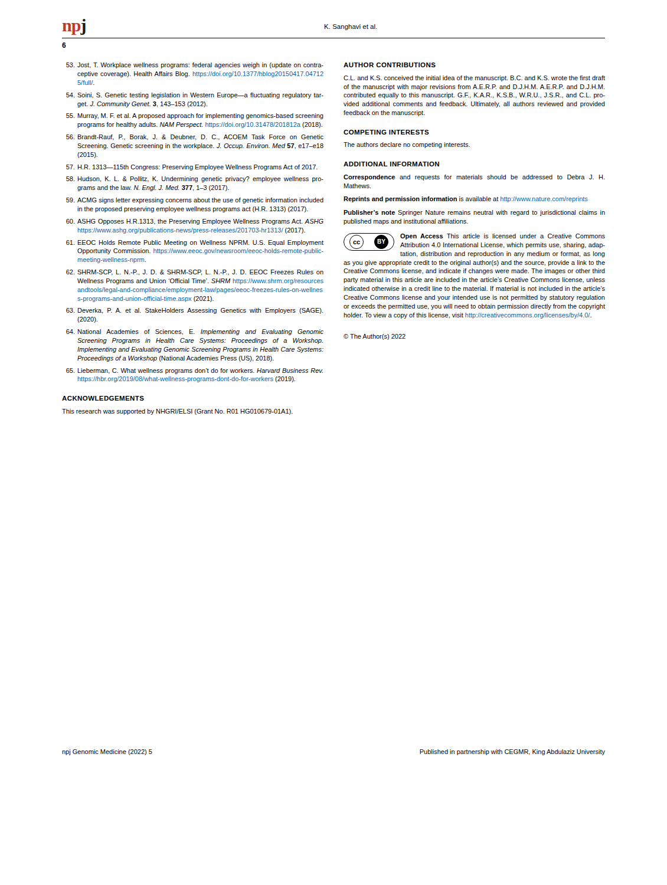np j
K. Sanghavi et al.
6
Jost, T. Workplace wellness programs: federal agencies weigh in (update on contraceptive coverage). Health Affairs Blog. https://doi.org/10.1377/hblog20150417.047125/full/.
Soini, S. Genetic testing legislation in Western Europe—a fluctuating regulatory target. J. Community Genet. 3, 143–153 (2012).
Murray, M. F. et al. A proposed approach for implementing genomics-based screening programs for healthy adults. NAM Perspect. https://doi.org/10.31478/201812a (2018).
Brandt-Rauf, P., Borak, J. & Deubner, D. C., ACOEM Task Force on Genetic Screening. Genetic screening in the workplace. J. Occup. Environ. Med 57, e17–e18 (2015).
H.R. 1313—115th Congress: Preserving Employee Wellness Programs Act of 2017.
Hudson, K. L. & Pollitz, K. Undermining genetic privacy? employee wellness programs and the law. N. Engl. J. Med. 377, 1–3 (2017).
ACMG signs letter expressing concerns about the use of genetic information included in the proposed preserving employee wellness programs act (H.R. 1313) (2017).
ASHG Opposes H.R.1313, the Preserving Employee Wellness Programs Act. ASHG https://www.ashg.org/publications-news/press-releases/201703-hr1313/ (2017).
EEOC Holds Remote Public Meeting on Wellness NPRM. U.S. Equal Employment Opportunity Commission. https://www.eeoc.gov/newsroom/eeoc-holds-remote-public-meeting-wellness-nprm.
SHRM-SCP, L. N.-P., J. D. & SHRM-SCP, L. N.-P., J. D. EEOC Freezes Rules on Wellness Programs and Union ‘Official Time’. SHRM https://www.shrm.org/resourcesandtools/legal-and-compliance/employment-law/pages/eeoc-freezes-rules-on-wellness-programs-and-union-official-time.aspx (2021).
Deverka, P. A. et al. StakeHolders Assessing Genetics with Employers (SAGE). (2020).
National Academies of Sciences, E. Implementing and Evaluating Genomic Screening Programs in Health Care Systems: Proceedings of a Workshop. Implementing and Evaluating Genomic Screening Programs in Health Care Systems: Proceedings of a Workshop (National Academies Press (US), 2018).
Lieberman, C. What wellness programs don’t do for workers. Harvard Business Rev. https://hbr.org/2019/08/what-wellness-programs-dont-do-for-workers (2019).
Acknowledgements
This research was supported by NHGRI/ELSI (Grant No. R01 HG010679-01A1).
Author contributions
C.L. and K.S. conceived the initial idea of the manuscript. B.C. and K.S. wrote the first draft of the manuscript with major revisions from A.E.R.P. and D.J.H.M. A.E.R.P. and D.J.H.M. contributed equally to this manuscript. G.F., K.A.R., K.S.B., W.R.U., J.S.R., and C.L. provided additional comments and feedback. Ultimately, all authors reviewed and provided feedback on the manuscript.
Competing interests
The authors declare no competing interests.
Additional information
Correspondence and requests for materials should be addressed to Debra J. H. Mathews.
Reprints and permission information is available at http://www.nature.com/reprints
Publisher’s note Springer Nature remains neutral with regard to jurisdictional claims in published maps and institutional affiliations.
cc BY
Open Access This article is licensed under a Creative Commons Attribution 4.0 International License, which permits use, sharing, adaptation, distribution and reproduction in any medium or format, as long as you give appropriate credit to the original author(s) and the source, provide a link to the Creative Commons license, and indicate if changes were made. The images or other third party material in this article are included in the article’s Creative Commons license, unless indicated otherwise in a credit line to the material. If material is not included in the article’s Creative Commons license and your intended use is not permitted by statutory regulation or exceeds the permitted use, you will need to obtain permission directly from the copyright holder. To view a copy of this license, visit http://creativecommons.org/licenses/by/4.0/.
© The Author(s) 2022
npj Genomic Medicine (2022) 5
Published in partnership with CEGMR, King Abdulaziz University